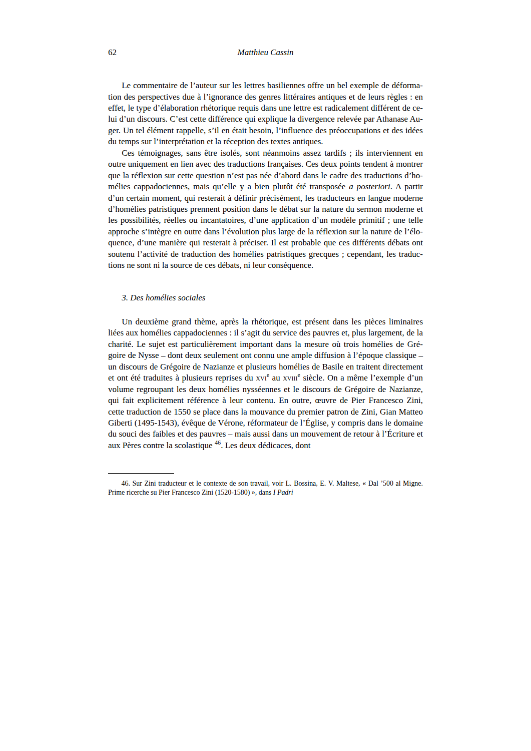62
Matthieu Cassin
Le commentaire de l’auteur sur les lettres basiliennes offre un bel exemple de déformation des perspectives due à l’ignorance des genres littéraires antiques et de leurs règles : en effet, le type d’élaboration rhétorique requis dans une lettre est radicalement différent de celui d’un discours. C’est cette différence qui explique la divergence relevée par Athanase Auger. Un tel élément rappelle, s’il en était besoin, l’influence des préoccupations et des idées du temps sur l’interprétation et la réception des textes antiques.
Ces témoignages, sans être isolés, sont néanmoins assez tardifs ; ils interviennent en outre uniquement en lien avec des traductions françaises. Ces deux points tendent à montrer que la réflexion sur cette question n’est pas née d’abord dans le cadre des traductions d’homélies cappadociennes, mais qu’elle y a bien plutôt été transposée a posteriori. A partir d’un certain moment, qui resterait à définir précisément, les traducteurs en langue moderne d’homélies patristiques prennent position dans le débat sur la nature du sermon moderne et les possibilités, réelles ou incantatoires, d’une application d’un modèle primitif ; une telle approche s’intègre en outre dans l’évolution plus large de la réflexion sur la nature de l’éloquence, d’une manière qui resterait à préciser. Il est probable que ces différents débats ont soutenu l’activité de traduction des homélies patristiques grecques ; cependant, les traductions ne sont ni la source de ces débats, ni leur conséquence.
3. Des homélies sociales
Un deuxième grand thème, après la rhétorique, est présent dans les pièces liminaires liées aux homélies cappadociennes : il s’agit du service des pauvres et, plus largement, de la charité. Le sujet est particulièrement important dans la mesure où trois homélies de Grégoire de Nysse – dont deux seulement ont connu une ample diffusion à l’époque classique – un discours de Grégoire de Nazianze et plusieurs homélies de Basile en traitent directement et ont été traduites à plusieurs reprises du xvie au xviiie siècle. On a même l’exemple d’un volume regroupant les deux homélies nysséennes et le discours de Grégoire de Nazianze, qui fait explicitement référence à leur contenu. En outre, œuvre de Pier Francesco Zini, cette traduction de 1550 se place dans la mouvance du premier patron de Zini, Gian Matteo Giberti (1495-1543), évêque de Vérone, réformateur de l’Église, y compris dans le domaine du souci des faibles et des pauvres – mais aussi dans un mouvement de retour à l’Écriture et aux Pères contre la scolastique 46. Les deux dédicaces, dont
46. Sur Zini traducteur et le contexte de son travail, voir L. Bossina, E. V. Maltese, « Dal ’500 al Migne. Prime ricerche su Pier Francesco Zini (1520-1580) », dans I Padri